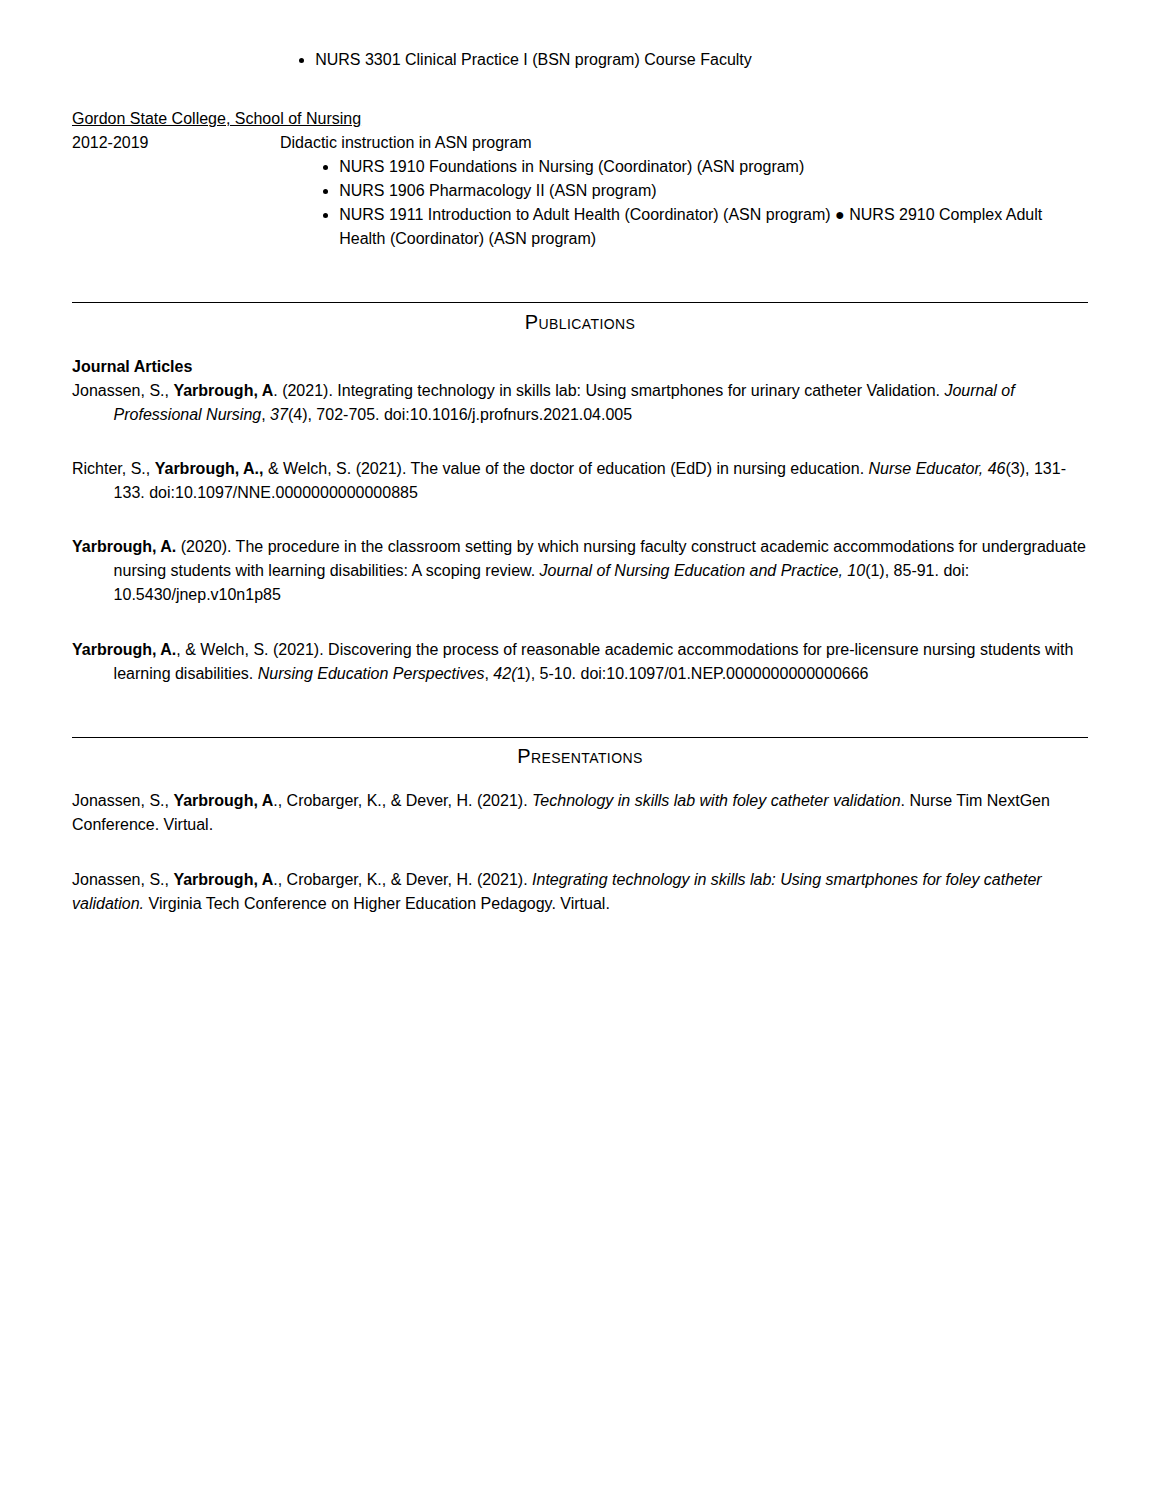NURS 3301 Clinical Practice I (BSN program) Course Faculty
Gordon State College, School of Nursing
2012-2019
Didactic instruction in ASN program
NURS 1910 Foundations in Nursing (Coordinator) (ASN program)
NURS 1906 Pharmacology II (ASN program)
NURS 1911 Introduction to Adult Health (Coordinator) (ASN program) ● NURS 2910 Complex Adult Health (Coordinator) (ASN program)
Publications
Journal Articles
Jonassen, S., Yarbrough, A. (2021). Integrating technology in skills lab: Using smartphones for urinary catheter Validation. Journal of Professional Nursing, 37(4), 702-705. doi:10.1016/j.profnurs.2021.04.005
Richter, S., Yarbrough, A., & Welch, S. (2021). The value of the doctor of education (EdD) in nursing education. Nurse Educator, 46(3), 131-133. doi:10.1097/NNE.0000000000000885
Yarbrough, A. (2020). The procedure in the classroom setting by which nursing faculty construct academic accommodations for undergraduate nursing students with learning disabilities: A scoping review. Journal of Nursing Education and Practice, 10(1), 85-91. doi: 10.5430/jnep.v10n1p85
Yarbrough, A., & Welch, S. (2021). Discovering the process of reasonable academic accommodations for pre-licensure nursing students with learning disabilities. Nursing Education Perspectives, 42(1), 5-10. doi:10.1097/01.NEP.0000000000000666
Presentations
Jonassen, S., Yarbrough, A., Crobarger, K., & Dever, H. (2021). Technology in skills lab with foley catheter validation. Nurse Tim NextGen Conference. Virtual.
Jonassen, S., Yarbrough, A., Crobarger, K., & Dever, H. (2021). Integrating technology in skills lab: Using smartphones for foley catheter validation. Virginia Tech Conference on Higher Education Pedagogy. Virtual.